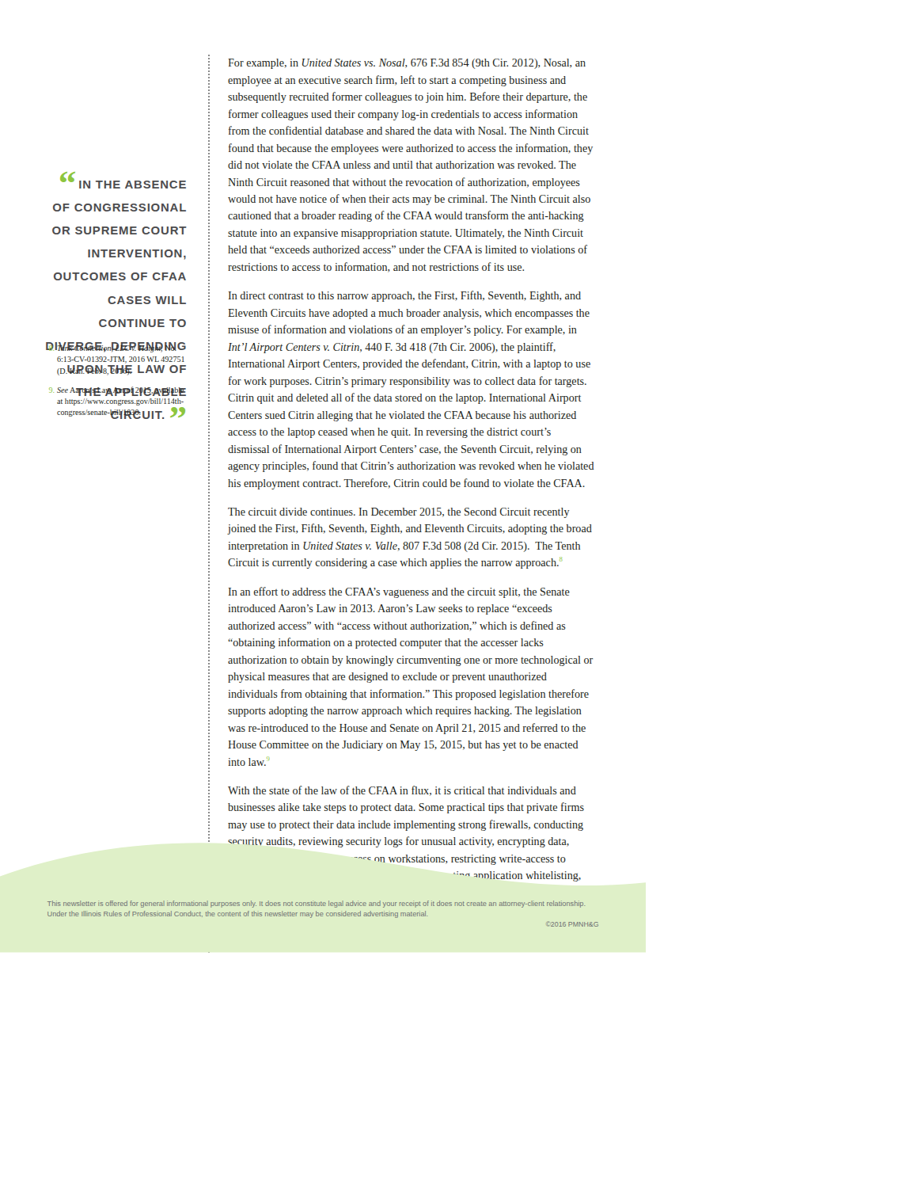“In the absence of Congressional or Supreme Court intervention, outcomes of CFAA cases will continue to diverge, depending upon the law of the applicable circuit.”
8. Tank Connection, LLC v. Haight, No. 6:13-CV-01392-JTM, 2016 WL 492751 (D. Kan. Feb. 8, 2016).
9. See Aaron’s Law Act of 2015, available at https://www.congress.gov/bill/114th-congress/senate-bill/1030.
For example, in United States vs. Nosal, 676 F.3d 854 (9th Cir. 2012), Nosal, an employee at an executive search firm, left to start a competing business and subsequently recruited former colleagues to join him. Before their departure, the former colleagues used their company log-in credentials to access information from the confidential database and shared the data with Nosal. The Ninth Circuit found that because the employees were authorized to access the information, they did not violate the CFAA unless and until that authorization was revoked. The Ninth Circuit reasoned that without the revocation of authorization, employees would not have notice of when their acts may be criminal. The Ninth Circuit also cautioned that a broader reading of the CFAA would transform the anti-hacking statute into an expansive misappropriation statute. Ultimately, the Ninth Circuit held that “exceeds authorized access” under the CFAA is limited to violations of restrictions to access to information, and not restrictions of its use.
In direct contrast to this narrow approach, the First, Fifth, Seventh, Eighth, and Eleventh Circuits have adopted a much broader analysis, which encompasses the misuse of information and violations of an employer’s policy. For example, in Int’l Airport Centers v. Citrin, 440 F. 3d 418 (7th Cir. 2006), the plaintiff, International Airport Centers, provided the defendant, Citrin, with a laptop to use for work purposes. Citrin’s primary responsibility was to collect data for targets. Citrin quit and deleted all of the data stored on the laptop. International Airport Centers sued Citrin alleging that he violated the CFAA because his authorized access to the laptop ceased when he quit. In reversing the district court’s dismissal of International Airport Centers’ case, the Seventh Circuit, relying on agency principles, found that Citrin’s authorization was revoked when he violated his employment contract. Therefore, Citrin could be found to violate the CFAA.
The circuit divide continues. In December 2015, the Second Circuit recently joined the First, Fifth, Seventh, Eighth, and Eleventh Circuits, adopting the broad interpretation in United States v. Valle, 807 F.3d 508 (2d Cir. 2015). The Tenth Circuit is currently considering a case which applies the narrow approach.8
In an effort to address the CFAA’s vagueness and the circuit split, the Senate introduced Aaron’s Law in 2013. Aaron’s Law seeks to replace “exceeds authorized access” with “access without authorization,” which is defined as “obtaining information on a protected computer that the accesser lacks authorization to obtain by knowingly circumventing one or more technological or physical measures that are designed to exclude or prevent unauthorized individuals from obtaining that information.” This proposed legislation therefore supports adopting the narrow approach which requires hacking. The legislation was re-introduced to the House and Senate on April 21, 2015 and referred to the House Committee on the Judiciary on May 15, 2015, but has yet to be enacted into law.9
With the state of the law of the CFAA in flux, it is critical that individuals and businesses alike take steps to protect data. Some practical tips that private firms may use to protect their data include implementing strong firewalls, conducting security audits, reviewing security logs for unusual activity, encrypting data, restricting administrative access on workstations, restricting write-access to removable drives to avoid data leakage, implementing application whitelisting, creating and following data retention plans and policies and conducting periodic security awareness training. In the absence of Congressional or Supreme Court intervention, outcomes of CFAA cases will continue to diverge, depending upon the law of the applicable circuit.
This newsletter is offered for general informational purposes only. It does not constitute legal advice and your receipt of it does not create an attorney-client relationship. Under the Illinois Rules of Professional Conduct, the content of this newsletter may be considered advertising material.
©2016 PMNH&G